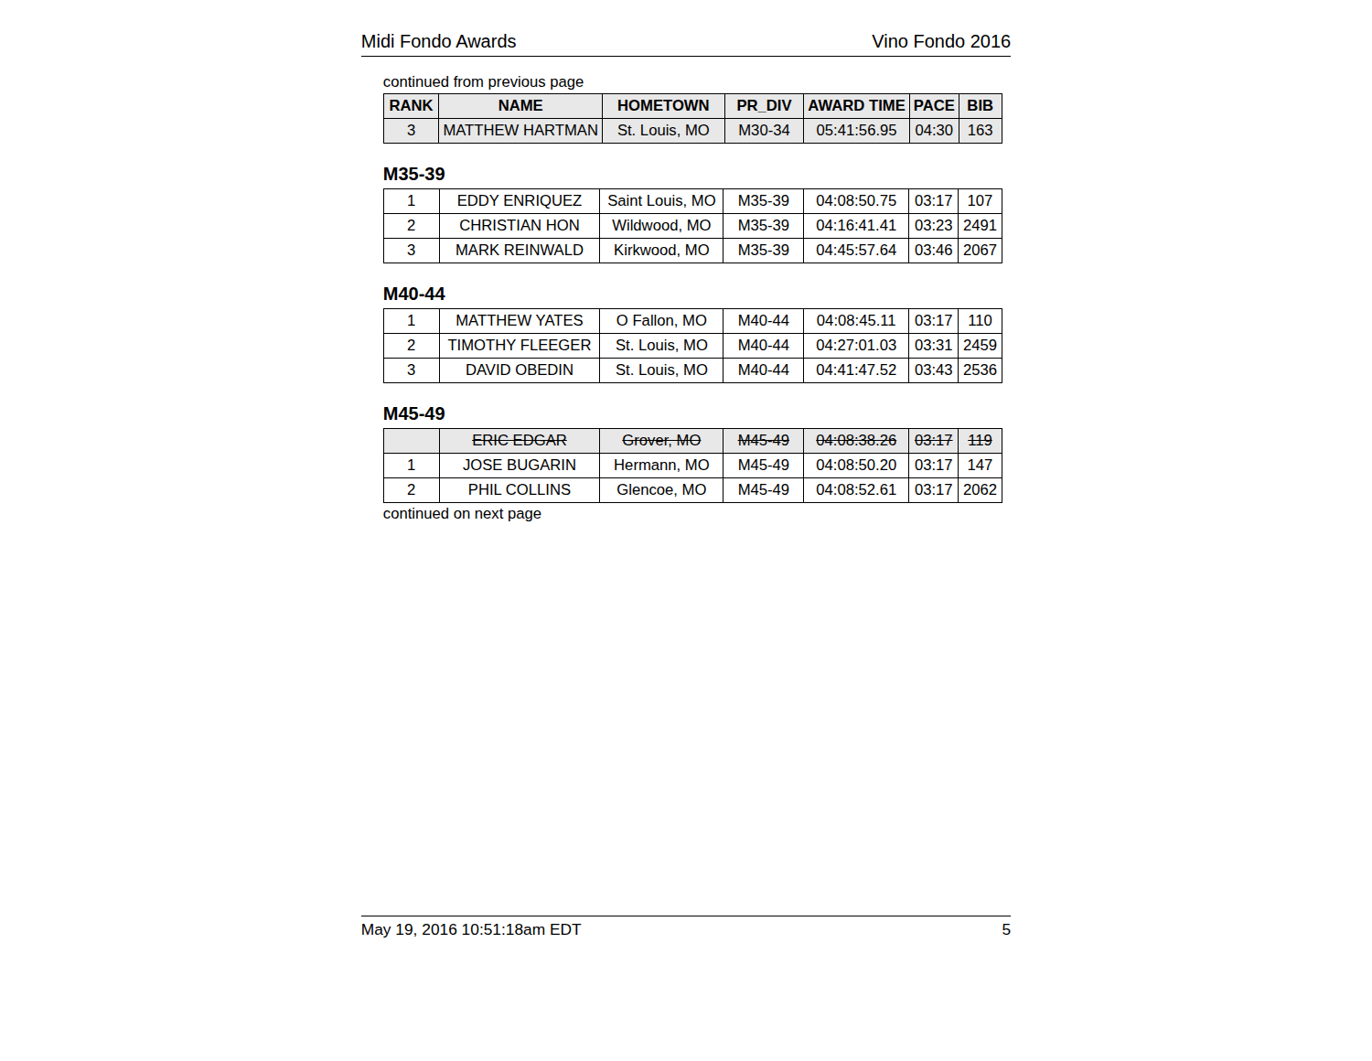Midi Fondo Awards
Vino Fondo 2016
continued from previous page
| RANK | NAME | HOMETOWN | PR_DIV | AWARD TIME | PACE | BIB |
| --- | --- | --- | --- | --- | --- | --- |
| 3 | MATTHEW HARTMAN | St. Louis, MO | M30-34 | 05:41:56.95 | 04:30 | 163 |
M35-39
| 1 | EDDY ENRIQUEZ | Saint Louis, MO | M35-39 | 04:08:50.75 | 03:17 | 107 |
| 2 | CHRISTIAN HON | Wildwood, MO | M35-39 | 04:16:41.41 | 03:23 | 2491 |
| 3 | MARK REINWALD | Kirkwood, MO | M35-39 | 04:45:57.64 | 03:46 | 2067 |
M40-44
| 1 | MATTHEW YATES | O Fallon, MO | M40-44 | 04:08:45.11 | 03:17 | 110 |
| 2 | TIMOTHY FLEEGER | St. Louis, MO | M40-44 | 04:27:01.03 | 03:31 | 2459 |
| 3 | DAVID OBEDIN | St. Louis, MO | M40-44 | 04:41:47.52 | 03:43 | 2536 |
M45-49
| | ERIC EDGAR | Grover, MO | M45-49 | 04:08:38.26 | 03:17 | 119 |
| 1 | JOSE BUGARIN | Hermann, MO | M45-49 | 04:08:50.20 | 03:17 | 147 |
| 2 | PHIL COLLINS | Glencoe, MO | M45-49 | 04:08:52.61 | 03:17 | 2062 |
continued on next page
May 19, 2016 10:51:18am EDT
5